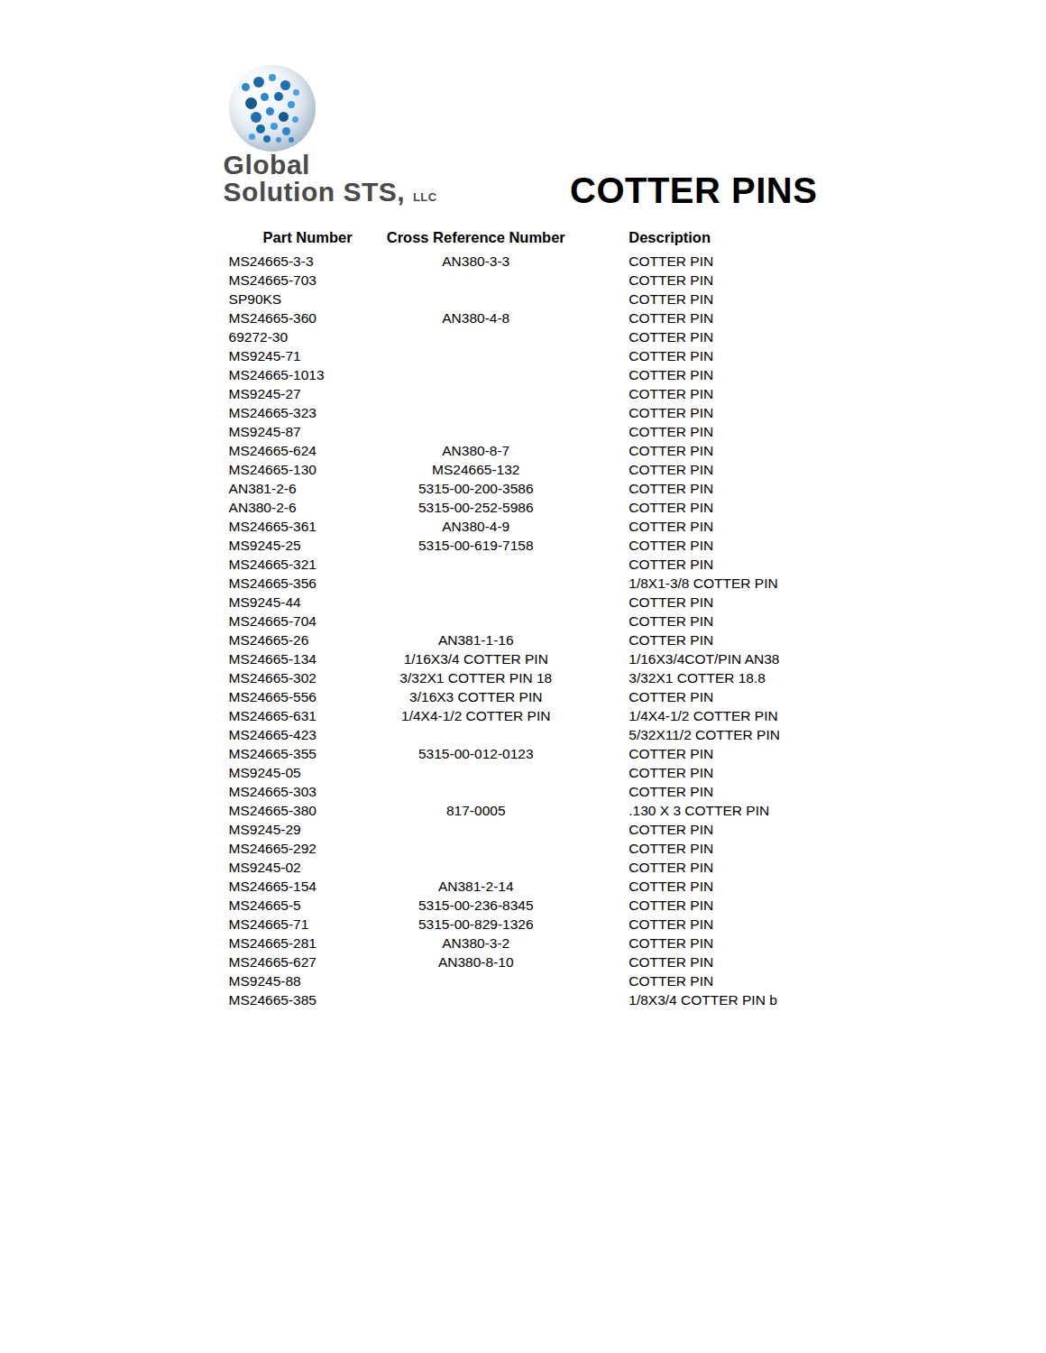Global
Solution STS, LLC
COTTER PINS
| Part Number | Cross Reference Number | Description |
| --- | --- | --- |
| MS24665-3-3 | AN380-3-3 | COTTER PIN |
| MS24665-703 | | COTTER PIN |
| SP90KS | | COTTER PIN |
| MS24665-360 | AN380-4-8 | COTTER PIN |
| 69272-30 | | COTTER PIN |
| MS9245-71 | | COTTER PIN |
| MS24665-1013 | | COTTER PIN |
| MS9245-27 | | COTTER PIN |
| MS24665-323 | | COTTER PIN |
| MS9245-87 | | COTTER PIN |
| MS24665-624 | AN380-8-7 | COTTER PIN |
| MS24665-130 | MS24665-132 | COTTER PIN |
| AN381-2-6 | 5315-00-200-3586 | COTTER PIN |
| AN380-2-6 | 5315-00-252-5986 | COTTER PIN |
| MS24665-361 | AN380-4-9 | COTTER PIN |
| MS9245-25 | 5315-00-619-7158 | COTTER PIN |
| MS24665-321 | | COTTER PIN |
| MS24665-356 | | 1/8X1-3/8 COTTER PIN |
| MS9245-44 | | COTTER PIN |
| MS24665-704 | | COTTER PIN |
| MS24665-26 | AN381-1-16 | COTTER PIN |
| MS24665-134 | 1/16X3/4 COTTER PIN | 1/16X3/4COT/PIN AN38 |
| MS24665-302 | 3/32X1 COTTER PIN 18 | 3/32X1 COTTER 18.8 |
| MS24665-556 | 3/16X3 COTTER PIN | COTTER PIN |
| MS24665-631 | 1/4X4-1/2 COTTER PIN | 1/4X4-1/2 COTTER PIN |
| MS24665-423 | | 5/32X11/2 COTTER PIN |
| MS24665-355 | 5315-00-012-0123 | COTTER PIN |
| MS9245-05 | | COTTER PIN |
| MS24665-303 | | COTTER PIN |
| MS24665-380 | 817-0005 | .130 X 3 COTTER PIN |
| MS9245-29 | | COTTER PIN |
| MS24665-292 | | COTTER PIN |
| MS9245-02 | | COTTER PIN |
| MS24665-154 | AN381-2-14 | COTTER PIN |
| MS24665-5 | 5315-00-236-8345 | COTTER PIN |
| MS24665-71 | 5315-00-829-1326 | COTTER PIN |
| MS24665-281 | AN380-3-2 | COTTER PIN |
| MS24665-627 | AN380-8-10 | COTTER PIN |
| MS9245-88 | | COTTER PIN |
| MS24665-385 | | 1/8X3/4 COTTER PIN b |